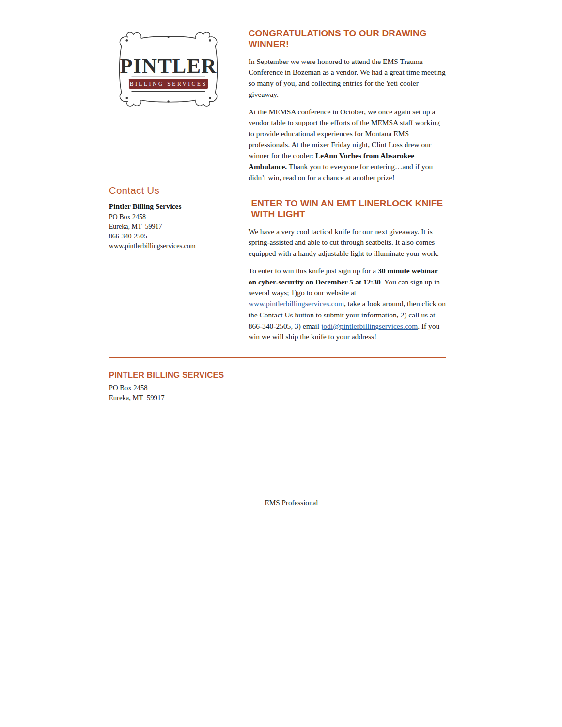PINTLER BILLING SERVICES
Contact Us
Pintler Billing Services PO Box 2458
Eureka, MT 59917
866-340-2505
www.pintlerbillingservices.com
CONGRATULATIONS TO OUR DRAWING WINNER!
In September we were honored to attend the EMS Trauma Conference in Bozeman as a vendor. We had a great time meeting so many of you, and collecting entries for the Yeti cooler giveaway.
At the MEMSA conference in October, we once again set up a vendor table to support the efforts of the MEMSA staff working to provide educational experiences for Montana EMS professionals. At the mixer Friday night, Clint Loss drew our winner for the cooler: LeAnn Vorhes from Absarokee Ambulance. Thank you to everyone for entering…and if you didn’t win, read on for a chance at another prize!
ENTER TO WIN AN EMT LINERLOCK KNIFE WITH LIGHT
We have a very cool tactical knife for our next giveaway. It is spring-assisted and able to cut through seatbelts. It also comes equipped with a handy adjustable light to illuminate your work.
To enter to win this knife just sign up for a 30 minute webinar on cyber-security on December 5 at 12:30. You can sign up in several ways; 1)go to our website at www.pintlerbillingservices.com, take a look around, then click on the Contact Us button to submit your information, 2) call us at 866-340-2505, 3) email jodi@pintlerbillingservices.com. If you win we will ship the knife to your address!
PINTLER BILLING SERVICES
PO Box 2458
Eureka, MT 59917
EMS Professional